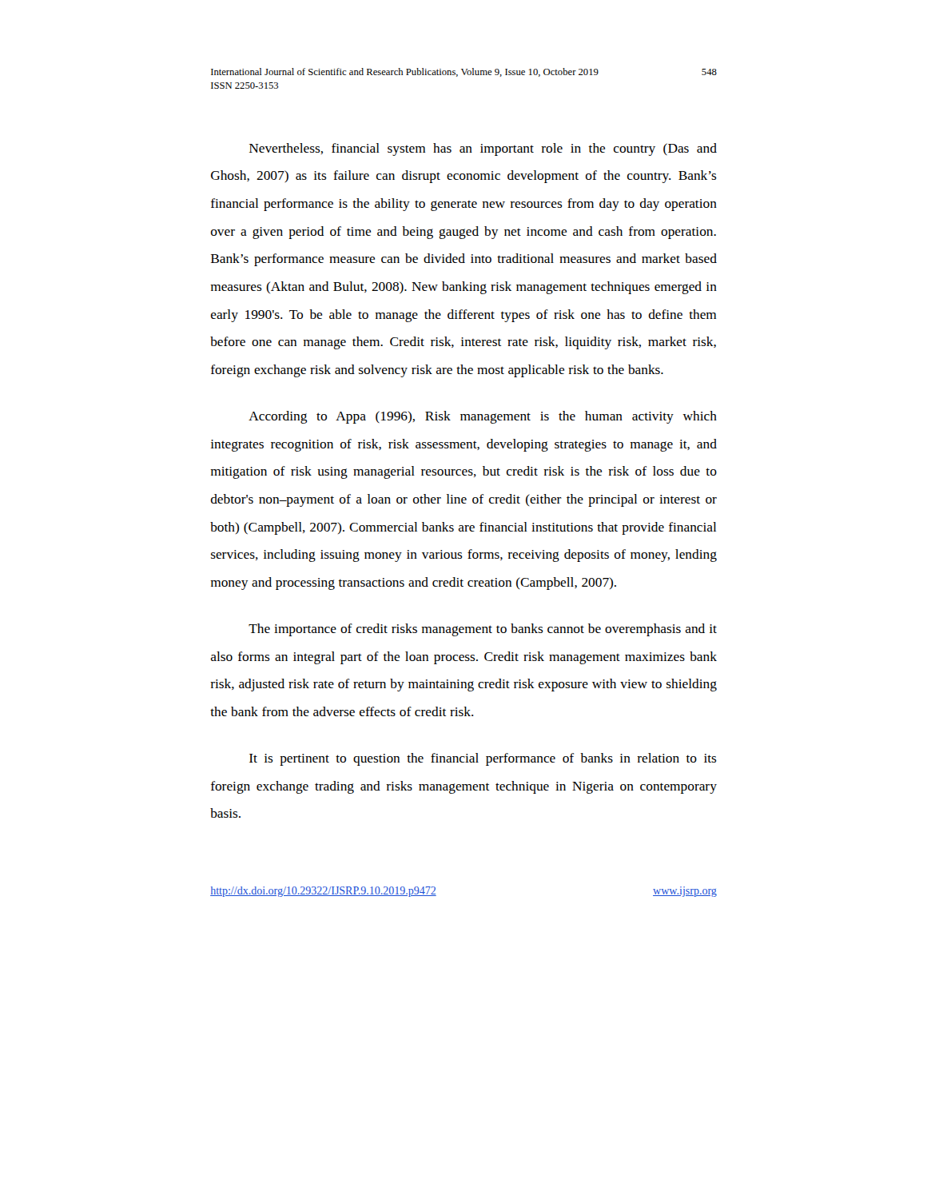International Journal of Scientific and Research Publications, Volume 9, Issue 10, October 2019
ISSN 2250-3153
548
Nevertheless, financial system has an important role in the country (Das and Ghosh, 2007) as its failure can disrupt economic development of the country. Bank’s financial performance is the ability to generate new resources from day to day operation over a given period of time and being gauged by net income and cash from operation. Bank’s performance measure can be divided into traditional measures and market based measures (Aktan and Bulut, 2008). New banking risk management techniques emerged in early 1990's. To be able to manage the different types of risk one has to define them before one can manage them. Credit risk, interest rate risk, liquidity risk, market risk, foreign exchange risk and solvency risk are the most applicable risk to the banks.
According to Appa (1996), Risk management is the human activity which integrates recognition of risk, risk assessment, developing strategies to manage it, and mitigation of risk using managerial resources, but credit risk is the risk of loss due to debtor's non–payment of a loan or other line of credit (either the principal or interest or both) (Campbell, 2007). Commercial banks are financial institutions that provide financial services, including issuing money in various forms, receiving deposits of money, lending money and processing transactions and credit creation (Campbell, 2007).
The importance of credit risks management to banks cannot be overemphasis and it also forms an integral part of the loan process. Credit risk management maximizes bank risk, adjusted risk rate of return by maintaining credit risk exposure with view to shielding the bank from the adverse effects of credit risk.
It is pertinent to question the financial performance of banks in relation to its foreign exchange trading and risks management technique in Nigeria on contemporary basis.
http://dx.doi.org/10.29322/IJSRP.9.10.2019.p9472 www.ijsrp.org